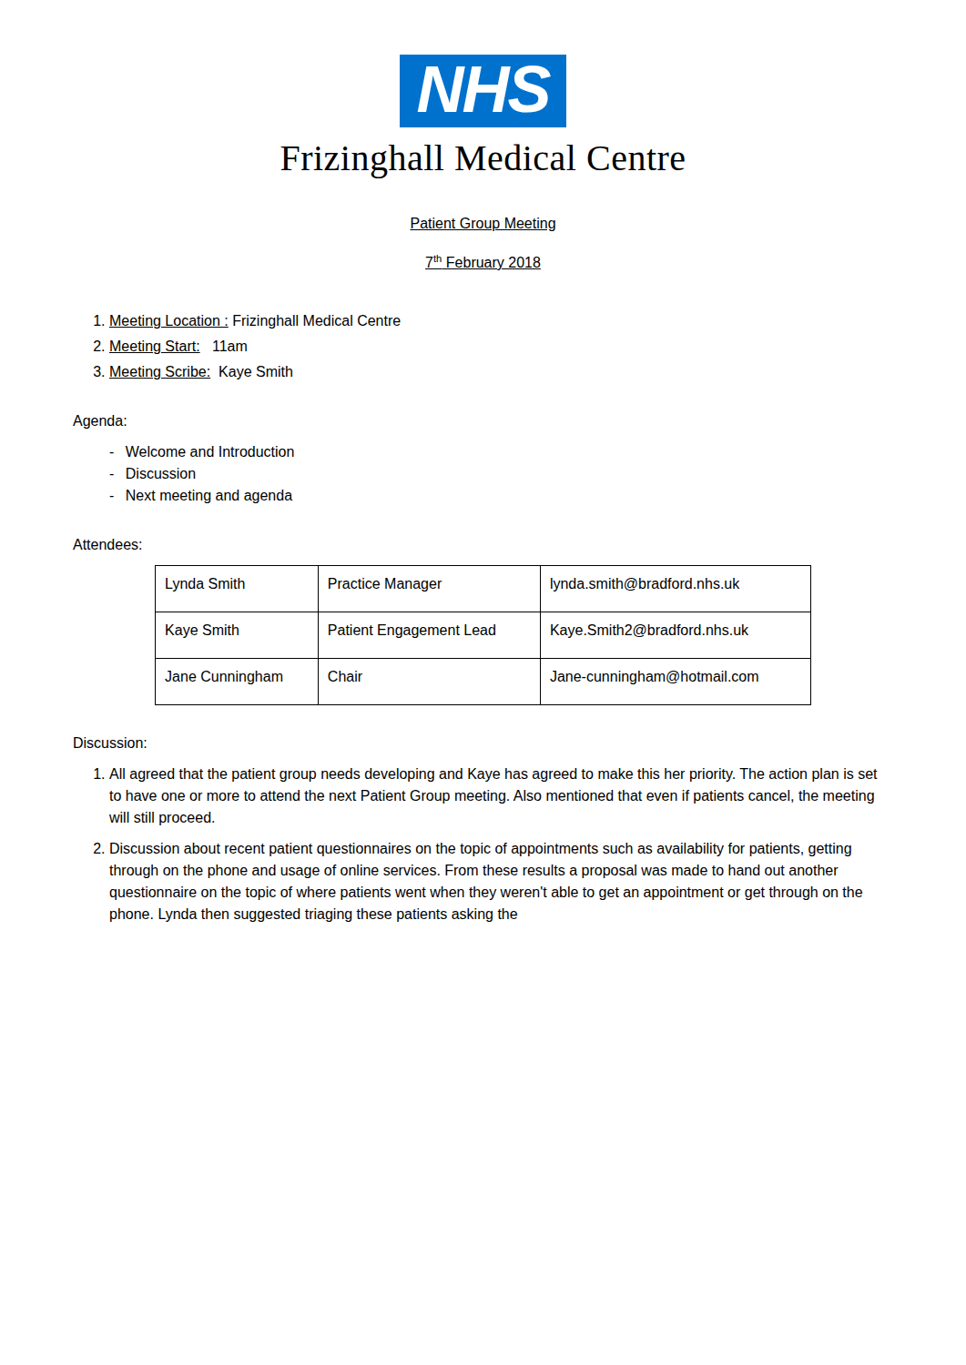NHS
Frizinghall Medical Centre
Patient Group Meeting
7th February 2018
Meeting Location : Frizinghall Medical Centre
Meeting Start: 11am
Meeting Scribe: Kaye Smith
Agenda:
Welcome and Introduction
Discussion
Next meeting and agenda
Attendees:
| Lynda Smith | Practice Manager | lynda.smith@bradford.nhs.uk |
| Kaye Smith | Patient Engagement Lead | Kaye.Smith2@bradford.nhs.uk |
| Jane Cunningham | Chair | Jane-cunningham@hotmail.com |
Discussion:
All agreed that the patient group needs developing and Kaye has agreed to make this her priority. The action plan is set to have one or more to attend the next Patient Group meeting. Also mentioned that even if patients cancel, the meeting will still proceed.
Discussion about recent patient questionnaires on the topic of appointments such as availability for patients, getting through on the phone and usage of online services. From these results a proposal was made to hand out another questionnaire on the topic of where patients went when they weren't able to get an appointment or get through on the phone. Lynda then suggested triaging these patients asking the